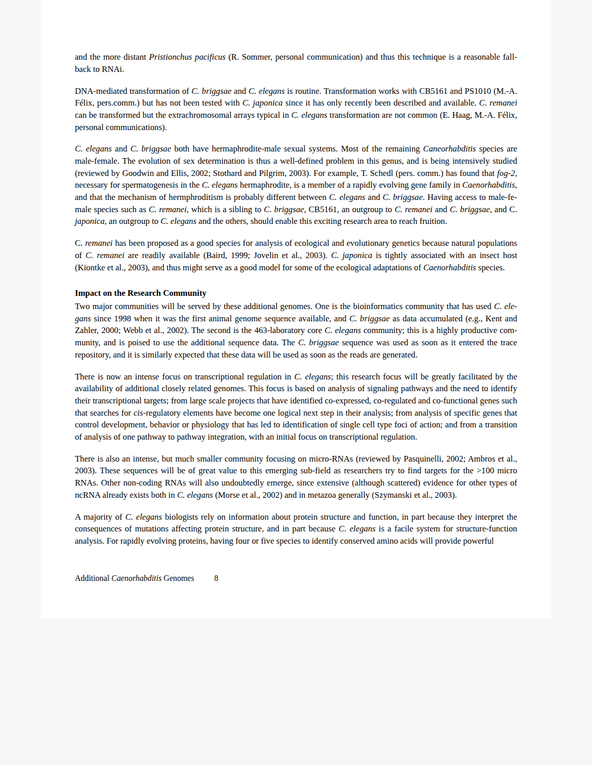and the more distant Pristionchus pacificus (R. Sommer, personal communication) and thus this technique is a reasonable fallback to RNAi.
DNA-mediated transformation of C. briggsae and C. elegans is routine. Transformation works with CB5161 and PS1010 (M.-A. Félix, pers.comm.) but has not been tested with C. japonica since it has only recently been described and available. C. remanei can be transformed but the extrachromosomal arrays typical in C. elegans transformation are not common (E. Haag, M.-A. Félix, personal communications).
C. elegans and C. briggsae both have hermaphrodite-male sexual systems. Most of the remaining Caneorhabditis species are male-female. The evolution of sex determination is thus a well-defined problem in this genus, and is being intensively studied (reviewed by Goodwin and Ellis, 2002; Stothard and Pilgrim, 2003). For example, T. Schedl (pers. comm.) has found that fog-2, necessary for spermatogenesis in the C. elegans hermaphrodite, is a member of a rapidly evolving gene family in Caenorhabditis, and that the mechanism of hermphroditism is probably different between C. elegans and C. briggsae. Having access to male-female species such as C. remanei, which is a sibling to C. briggsae, CB5161, an outgroup to C. remanei and C. briggsae, and C. japonica, an outgroup to C. elegans and the others, should enable this exciting research area to reach fruition.
C. remanei has been proposed as a good species for analysis of ecological and evolutionary genetics because natural populations of C. remanei are readily available (Baird, 1999; Jovelin et al., 2003). C. japonica is tightly associated with an insect host (Kiontke et al., 2003), and thus might serve as a good model for some of the ecological adaptations of Caenorhabditis species.
Impact on the Research Community
Two major communities will be served by these additional genomes. One is the bioinformatics community that has used C. elegans since 1998 when it was the first animal genome sequence available, and C. briggsae as data accumulated (e.g., Kent and Zahler, 2000; Webb et al., 2002). The second is the 463-laboratory core C. elegans community; this is a highly productive community, and is poised to use the additional sequence data. The C. briggsae sequence was used as soon as it entered the trace repository, and it is similarly expected that these data will be used as soon as the reads are generated.
There is now an intense focus on transcriptional regulation in C. elegans; this research focus will be greatly facilitated by the availability of additional closely related genomes. This focus is based on analysis of signaling pathways and the need to identify their transcriptional targets; from large scale projects that have identified co-expressed, co-regulated and co-functional genes such that searches for cis-regulatory elements have become one logical next step in their analysis; from analysis of specific genes that control development, behavior or physiology that has led to identification of single cell type foci of action; and from a transition of analysis of one pathway to pathway integration, with an initial focus on transcriptional regulation.
There is also an intense, but much smaller community focusing on micro-RNAs (reviewed by Pasquinelli, 2002; Ambros et al., 2003). These sequences will be of great value to this emerging sub-field as researchers try to find targets for the >100 micro RNAs. Other non-coding RNAs will also undoubtedly emerge, since extensive (although scattered) evidence for other types of ncRNA already exists both in C. elegans (Morse et al., 2002) and in metazoa generally (Szymanski et al., 2003).
A majority of C. elegans biologists rely on information about protein structure and function, in part because they interpret the consequences of mutations affecting protein structure, and in part because C. elegans is a facile system for structure-function analysis. For rapidly evolving proteins, having four or five species to identify conserved amino acids will provide powerful
Additional Caenorhabditis Genomes 8